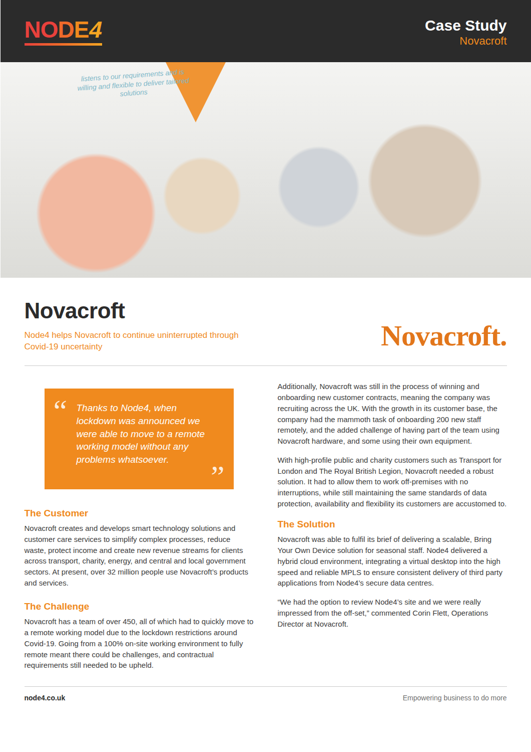NODE 4
Case Study Novacroft
listens to our requirements and is willing and flexible to deliver tailored solutions
Novacroft
Node4 helps Novacroft to continue uninterrupted through Covid-19 uncertainty
Novacroft.
“
Thanks to Node4, when lockdown was announced we were able to move to a remote working model without any problems whatsoever.
”
The Customer
Novacroft creates and develops smart technology solutions and customer care services to simplify complex processes, reduce waste, protect income and create new revenue streams for clients across transport, charity, energy, and central and local government sectors. At present, over 32 million people use Novacroft’s products and services.
The Challenge
Novacroft has a team of over 450, all of which had to quickly move to a remote working model due to the lockdown restrictions around Covid-19. Going from a 100% on-site working environment to fully remote meant there could be challenges, and contractual requirements still needed to be upheld.
Additionally, Novacroft was still in the process of winning and onboarding new customer contracts, meaning the company was recruiting across the UK. With the growth in its customer base, the company had the mammoth task of onboarding 200 new staff remotely, and the added challenge of having part of the team using Novacroft hardware, and some using their own equipment.
With high-profile public and charity customers such as Transport for London and The Royal British Legion, Novacroft needed a robust solution. It had to allow them to work off-premises with no interruptions, while still maintaining the same standards of data protection, availability and flexibility its customers are accustomed to.
The Solution
Novacroft was able to fulfil its brief of delivering a scalable, Bring Your Own Device solution for seasonal staff. Node4 delivered a hybrid cloud environment, integrating a virtual desktop into the high speed and reliable MPLS to ensure consistent delivery of third party applications from Node4’s secure data centres.
“We had the option to review Node4’s site and we were really impressed from the off-set,” commented Corin Flett, Operations Director at Novacroft.
node4.co.uk Empowering business to do more